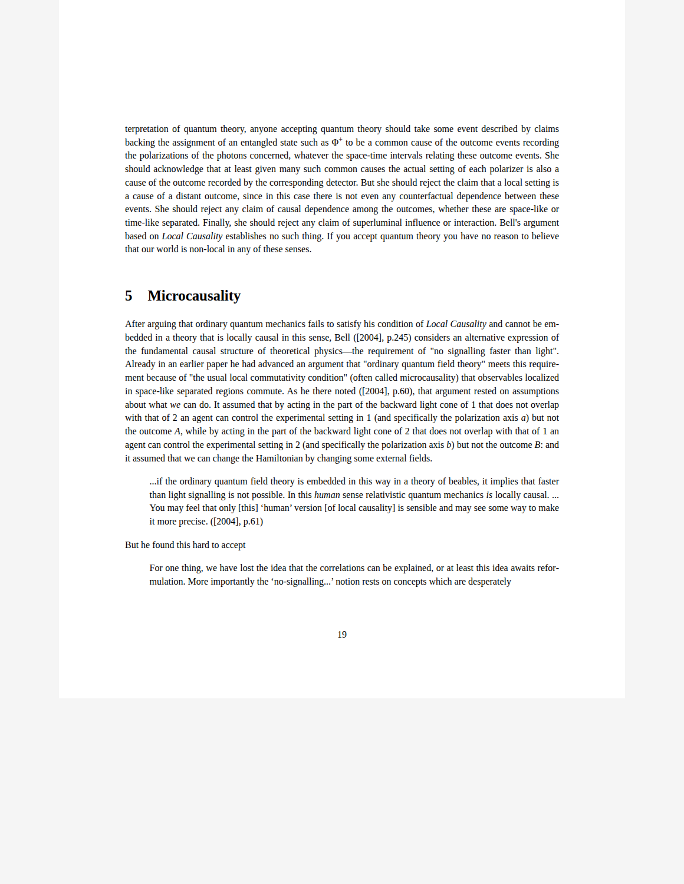terpretation of quantum theory, anyone accepting quantum theory should take some event described by claims backing the assignment of an entangled state such as Φ+ to be a common cause of the outcome events recording the polarizations of the photons concerned, whatever the space-time intervals relating these outcome events. She should acknowledge that at least given many such common causes the actual setting of each polarizer is also a cause of the outcome recorded by the corresponding detector. But she should reject the claim that a local setting is a cause of a distant outcome, since in this case there is not even any counterfactual dependence between these events. She should reject any claim of causal dependence among the outcomes, whether these are space-like or time-like separated. Finally, she should reject any claim of superluminal influence or interaction. Bell's argument based on Local Causality establishes no such thing. If you accept quantum theory you have no reason to believe that our world is non-local in any of these senses.
5 Microcausality
After arguing that ordinary quantum mechanics fails to satisfy his condition of Local Causality and cannot be embedded in a theory that is locally causal in this sense, Bell ([2004], p.245) considers an alternative expression of the fundamental causal structure of theoretical physics—the requirement of "no signalling faster than light". Already in an earlier paper he had advanced an argument that "ordinary quantum field theory" meets this requirement because of "the usual local commutativity condition" (often called microcausality) that observables localized in space-like separated regions commute. As he there noted ([2004], p.60), that argument rested on assumptions about what we can do. It assumed that by acting in the part of the backward light cone of 1 that does not overlap with that of 2 an agent can control the experimental setting in 1 (and specifically the polarization axis a) but not the outcome A, while by acting in the part of the backward light cone of 2 that does not overlap with that of 1 an agent can control the experimental setting in 2 (and specifically the polarization axis b) but not the outcome B: and it assumed that we can change the Hamiltonian by changing some external fields.
...if the ordinary quantum field theory is embedded in this way in a theory of beables, it implies that faster than light signalling is not possible. In this human sense relativistic quantum mechanics is locally causal. ... You may feel that only [this] ‘human’ version [of local causality] is sensible and may see some way to make it more precise. ([2004], p.61)
But he found this hard to accept
For one thing, we have lost the idea that the correlations can be explained, or at least this idea awaits reformulation. More importantly the ‘no-signalling...’ notion rests on concepts which are desperately
19